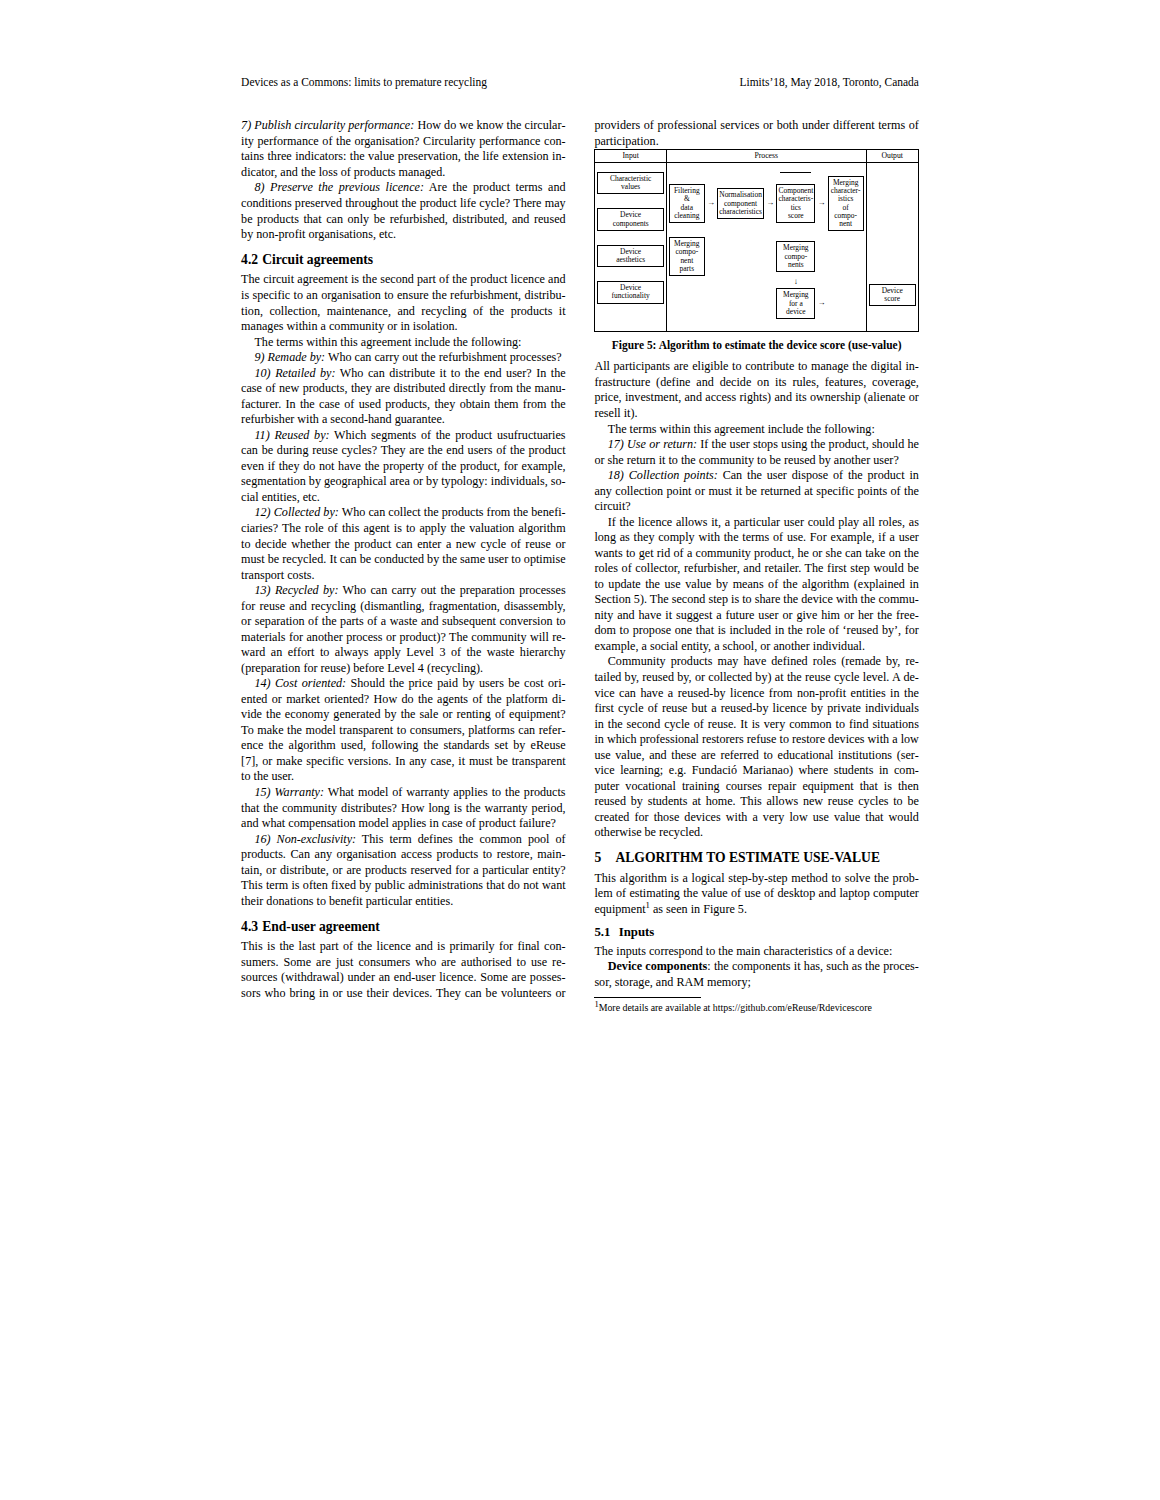Devices as a Commons: limits to premature recycling
Limits’18, May 2018, Toronto, Canada
7) Publish circularity performance: How do we know the circularity performance of the organisation? Circularity performance contains three indicators: the value preservation, the life extension indicator, and the loss of products managed.
8) Preserve the previous licence: Are the product terms and conditions preserved throughout the product life cycle? There may be products that can only be refurbished, distributed, and reused by non-profit organisations, etc.
4.2 Circuit agreements
The circuit agreement is the second part of the product licence and is specific to an organisation to ensure the refurbishment, distribution, collection, maintenance, and recycling of the products it manages within a community or in isolation.
The terms within this agreement include the following:
9) Remade by: Who can carry out the refurbishment processes?
10) Retailed by: Who can distribute it to the end user? In the case of new products, they are distributed directly from the manufacturer. In the case of used products, they obtain them from the refurbisher with a second-hand guarantee.
11) Reused by: Which segments of the product usufructuaries can be during reuse cycles? They are the end users of the product even if they do not have the property of the product, for example, segmentation by geographical area or by typology: individuals, social entities, etc.
12) Collected by: Who can collect the products from the beneficiaries? The role of this agent is to apply the valuation algorithm to decide whether the product can enter a new cycle of reuse or must be recycled. It can be conducted by the same user to optimise transport costs.
13) Recycled by: Who can carry out the preparation processes for reuse and recycling (dismantling, fragmentation, disassembly, or separation of the parts of a waste and subsequent conversion to materials for another process or product)? The community will reward an effort to always apply Level 3 of the waste hierarchy (preparation for reuse) before Level 4 (recycling).
14) Cost oriented: Should the price paid by users be cost oriented or market oriented? How do the agents of the platform divide the economy generated by the sale or renting of equipment? To make the model transparent to consumers, platforms can reference the algorithm used, following the standards set by eReuse [7], or make specific versions. In any case, it must be transparent to the user.
15) Warranty: What model of warranty applies to the products that the community distributes? How long is the warranty period, and what compensation model applies in case of product failure?
16) Non-exclusivity: This term defines the common pool of products. Can any organisation access products to restore, maintain, or distribute, or are products reserved for a particular entity? This term is often fixed by public administrations that do not want their donations to benefit particular entities.
4.3 End-user agreement
This is the last part of the licence and is primarily for final consumers. Some are just consumers who are authorised to use resources (withdrawal) under an end-user licence. Some are possessors who bring in or use their devices. They can be volunteers or providers of professional services or both under different terms of participation.
| Input | Process | Output |
| Characteristic values Device components Device aesthetics Device functionality | Filtering & data cleaning → Normalisation component characteristics → Component characteristics score → Merging characteristics of component Merging component parts Merging components ↓ Merging for a device → | Device score |
Figure 5: Algorithm to estimate the device score (use-value)
All participants are eligible to contribute to manage the digital infrastructure (define and decide on its rules, features, coverage, price, investment, and access rights) and its ownership (alienate or resell it).
The terms within this agreement include the following:
17) Use or return: If the user stops using the product, should he or she return it to the community to be reused by another user?
18) Collection points: Can the user dispose of the product in any collection point or must it be returned at specific points of the circuit?
If the licence allows it, a particular user could play all roles, as long as they comply with the terms of use. For example, if a user wants to get rid of a community product, he or she can take on the roles of collector, refurbisher, and retailer. The first step would be to update the use value by means of the algorithm (explained in Section 5). The second step is to share the device with the community and have it suggest a future user or give him or her the freedom to propose one that is included in the role of ‘reused by’, for example, a social entity, a school, or another individual.
Community products may have defined roles (remade by, retailed by, reused by, or collected by) at the reuse cycle level. A device can have a reused-by licence from non-profit entities in the first cycle of reuse but a reused-by licence by private individuals in the second cycle of reuse. It is very common to find situations in which professional restorers refuse to restore devices with a low use value, and these are referred to educational institutions (service learning; e.g. Fundació Marianao) where students in computer vocational training courses repair equipment that is then reused by students at home. This allows new reuse cycles to be created for those devices with a very low use value that would otherwise be recycled.
5 ALGORITHM TO ESTIMATE USE-VALUE
This algorithm is a logical step-by-step method to solve the problem of estimating the value of use of desktop and laptop computer equipment1 as seen in Figure 5.
5.1 Inputs
The inputs correspond to the main characteristics of a device:
Device components: the components it has, such as the processor, storage, and RAM memory;
1More details are available at https://github.com/eReuse/Rdevicescore